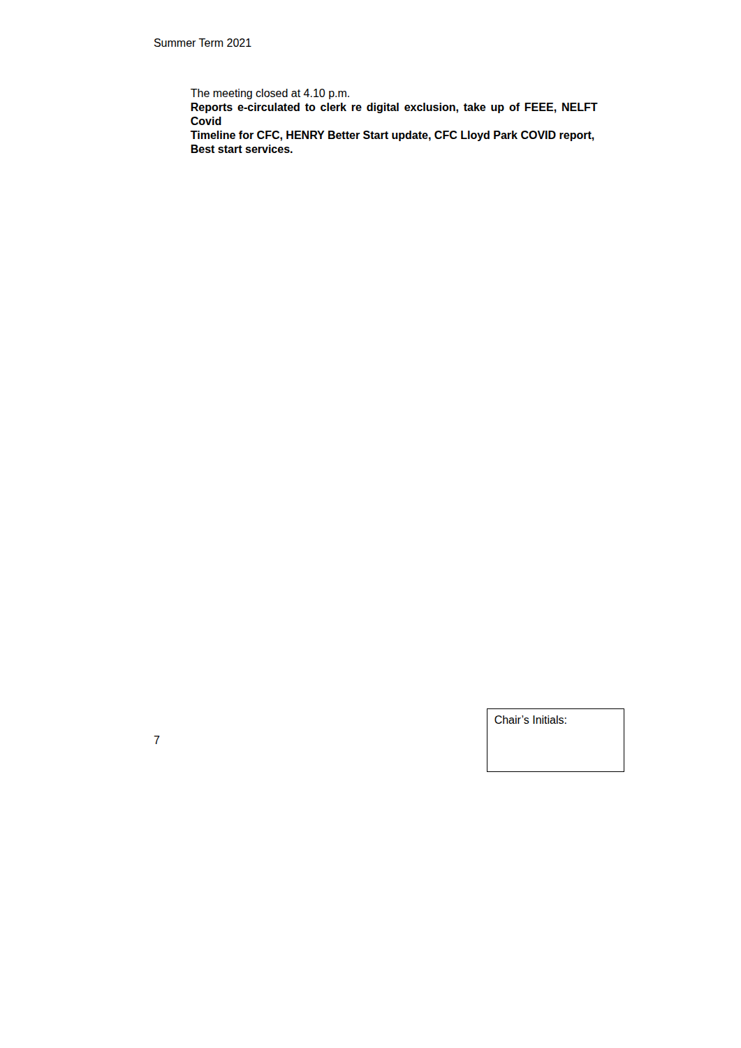Summer Term 2021
The meeting closed at 4.10 p.m.
Reports e-circulated to clerk re digital exclusion, take up of FEEE, NELFT Covid
Timeline for CFC, HENRY Better Start update, CFC Lloyd Park COVID report,
Best start services.
7
Chair’s Initials: